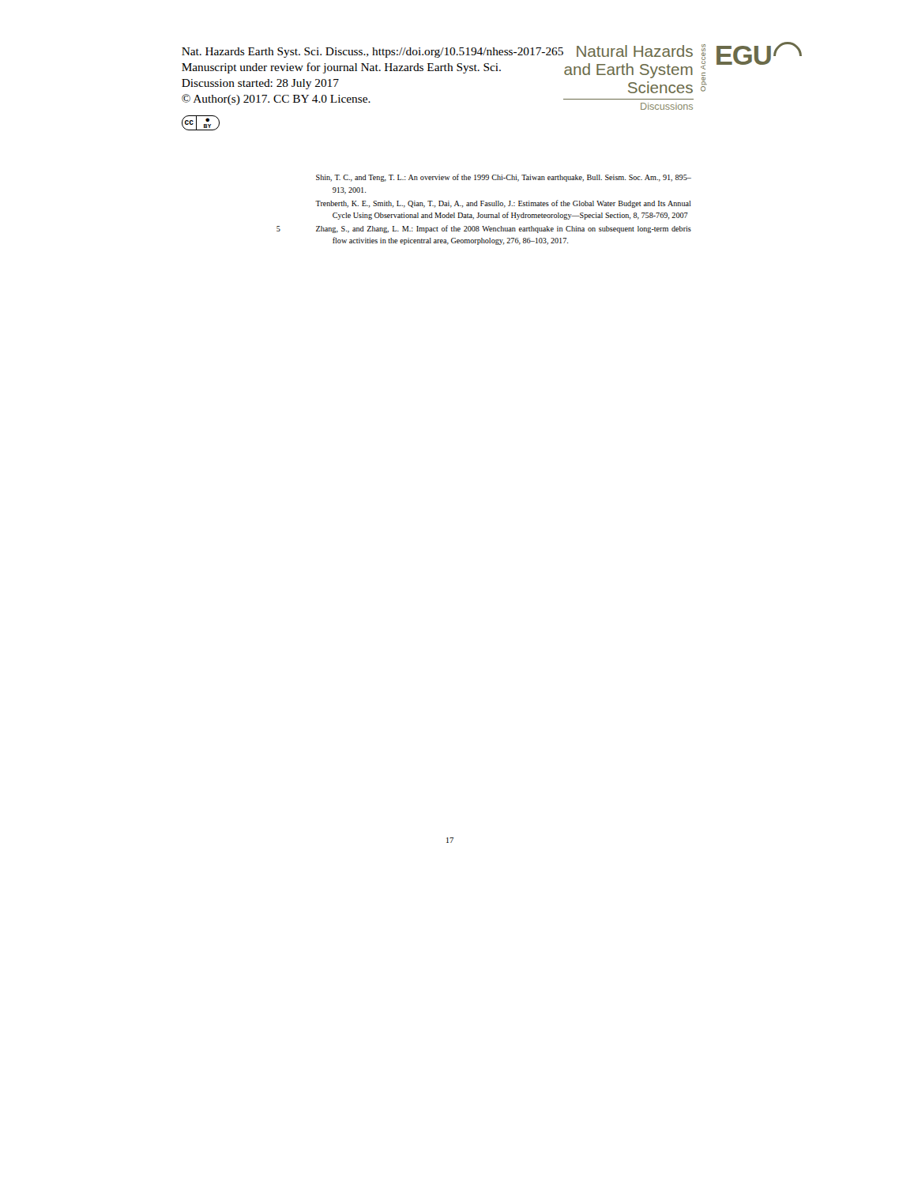Nat. Hazards Earth Syst. Sci. Discuss., https://doi.org/10.5194/nhess-2017-265
Manuscript under review for journal Nat. Hazards Earth Syst. Sci.
Discussion started: 28 July 2017
© Author(s) 2017. CC BY 4.0 License.
cc
● BY
Natural Hazards
and Earth System
Sciences
Discussions
Open Access
EGU
Shin, T. C., and Teng, T. L.: An overview of the 1999 Chi-Chi, Taiwan earthquake, Bull. Seism. Soc. Am., 91, 895–913, 2001.
Trenberth, K. E., Smith, L., Qian, T., Dai, A., and Fasullo, J.: Estimates of the Global Water Budget and Its Annual Cycle Using Observational and Model Data, Journal of Hydrometeorology—Special Section, 8, 758-769, 2007
5 Zhang, S., and Zhang, L. M.: Impact of the 2008 Wenchuan earthquake in China on subsequent long-term debris flow activities in the epicentral area, Geomorphology, 276, 86–103, 2017.
17